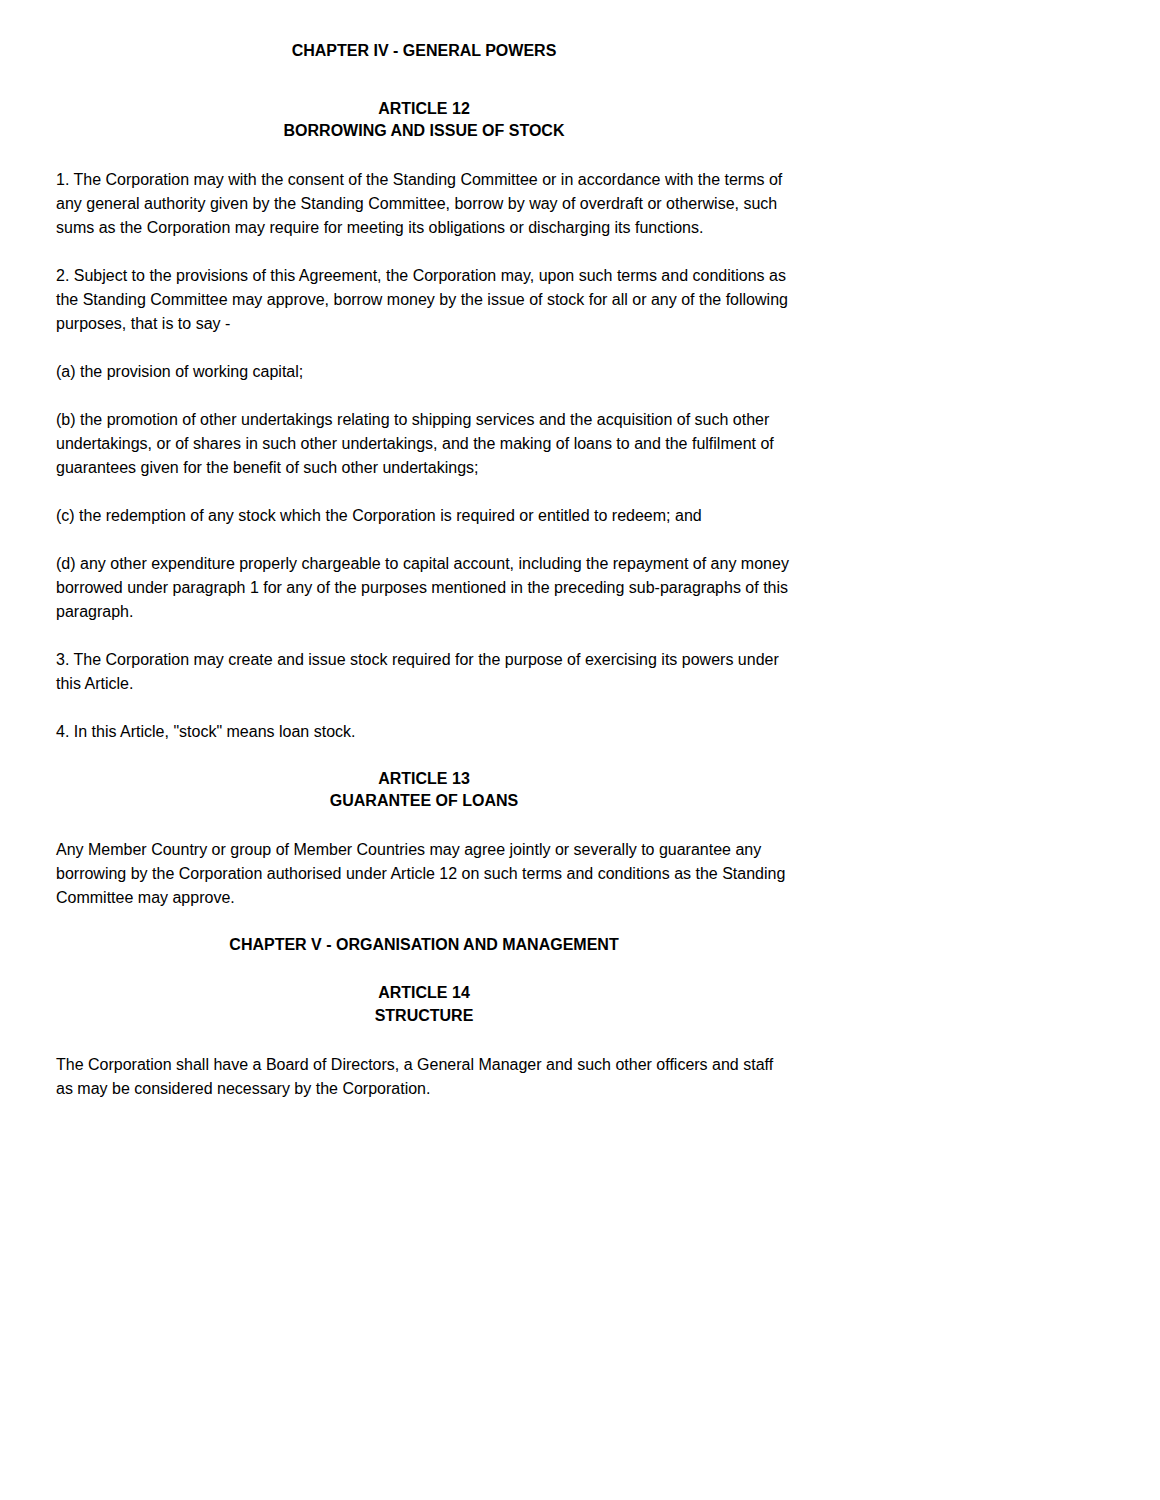CHAPTER IV - GENERAL POWERS
ARTICLE 12
BORROWING AND ISSUE OF STOCK
1. The Corporation may with the consent of the Standing Committee or in accordance with the terms of any general authority given by the Standing Committee, borrow by way of overdraft or otherwise, such sums as the Corporation may require for meeting its obligations or discharging its functions.
2. Subject to the provisions of this Agreement, the Corporation may, upon such terms and conditions as the Standing Committee may approve, borrow money by the issue of stock for all or any of the following purposes, that is to say -
(a) the provision of working capital;
(b) the promotion of other undertakings relating to shipping services and the acquisition of such other undertakings, or of shares in such other undertakings, and the making of loans to and the fulfilment of guarantees given for the benefit of such other undertakings;
(c) the redemption of any stock which the Corporation is required or entitled to redeem; and
(d) any other expenditure properly chargeable to capital account, including the repayment of any money borrowed under paragraph 1 for any of the purposes mentioned in the preceding sub-paragraphs of this paragraph.
3. The Corporation may create and issue stock required for the purpose of exercising its powers under this Article.
4. In this Article, "stock" means loan stock.
ARTICLE 13
GUARANTEE OF LOANS
Any Member Country or group of Member Countries may agree jointly or severally to guarantee any borrowing by the Corporation authorised under Article 12 on such terms and conditions as the Standing Committee may approve.
CHAPTER V - ORGANISATION AND MANAGEMENT
ARTICLE 14
STRUCTURE
The Corporation shall have a Board of Directors, a General Manager and such other officers and staff as may be considered necessary by the Corporation.